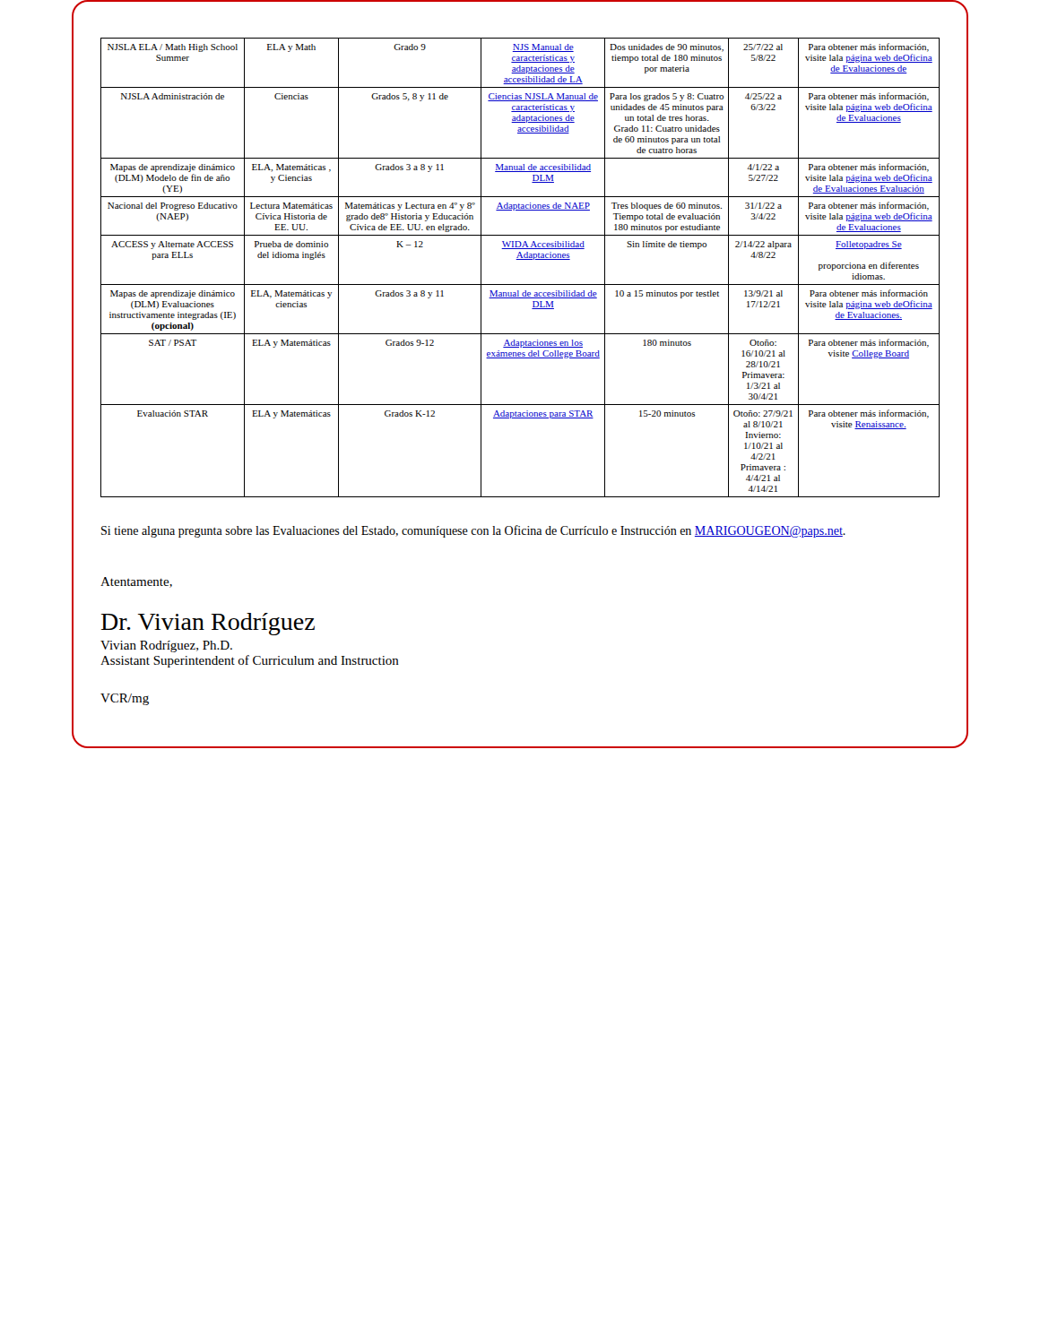| NJSLA ELA / Math High School Summer | ELA y Math | Grado 9 | NJS Manual de características y adaptaciones de accesibilidad de LA | Dos unidades de 90 minutos, tiempo total de 180 minutos por materia | 25/7/22 al 5/8/22 | Para obtener más información, visite lala página web deOficina de Evaluaciones de |
| NJSLA Administración de | Ciencias | Grados 5, 8 y 11 de | Ciencias NJSLA Manual de características y adaptaciones de accesibilidad | Para los grados 5 y 8: Cuatro unidades de 45 minutos para un total de tres horas. Grado 11: Cuatro unidades de 60 minutos para un total de cuatro horas | 4/25/22 a 6/3/22 | Para obtener más información, visite lala página web deOficina de Evaluaciones |
| Mapas de aprendizaje dinámico (DLM) Modelo de fin de año (YE) | ELA, Matemáticas , y Ciencias | Grados 3 a 8 y 11 | Manual de accesibilidad DLM | | 4/1/22 a 5/27/22 | Para obtener más información, visite lala página web deOficina de Evaluaciones Evaluación |
| Nacional del Progreso Educativo (NAEP) | Lectura Matemáticas Cívica Historia de EE. UU. | Matemáticas y Lectura en 4º y 8º grado de8º Historia y Educación Cívica de EE. UU. en elgrado. | Adaptaciones de NAEP | Tres bloques de 60 minutos. Tiempo total de evaluación 180 minutos por estudiante | 31/1/22 a 3/4/22 | Para obtener más información, visite lala página web deOficina de Evaluaciones |
| ACCESS y Alternate ACCESS para ELLs | Prueba de dominio del idioma inglés | K – 12 | WIDA Accesibilidad Adaptaciones | Sin límite de tiempo | 2/14/22 alpara 4/8/22 | Folletopadres Se proporciona en diferentes idiomas. |
| Mapas de aprendizaje dinámico (DLM) Evaluaciones instructivamente integradas (IE) (opcional) | ELA, Matemáticas y ciencias | Grados 3 a 8 y 11 | Manual de accesibilidad de DLM | 10 a 15 minutos por testlet | 13/9/21 al 17/12/21 | Para obtener más información visite lala página web deOficina de Evaluaciones. |
| SAT / PSAT | ELA y Matemáticas | Grados 9-12 | Adaptaciones en los exámenes del College Board | 180 minutos | Otoño: 16/10/21 al 28/10/21 Primavera: 1/3/21 al 30/4/21 | Para obtener más información, visite College Board |
| Evaluación STAR | ELA y Matemáticas | Grados K-12 | Adaptaciones para STAR | 15-20 minutos | Otoño: 27/9/21 al 8/10/21 Invierno: 1/10/21 al 4/2/21 Primavera : 4/4/21 al 4/14/21 | Para obtener más información, visite Renaissance. |
Si tiene alguna pregunta sobre las Evaluaciones del Estado, comuníquese con la Oficina de Currículo e Instrucción en MARIGOUGEON@paps.net.
Atentamente,
Dr. Vivian Rodríguez
Vivian Rodríguez, Ph.D.
Assistant Superintendent of Curriculum and Instruction
VCR/mg